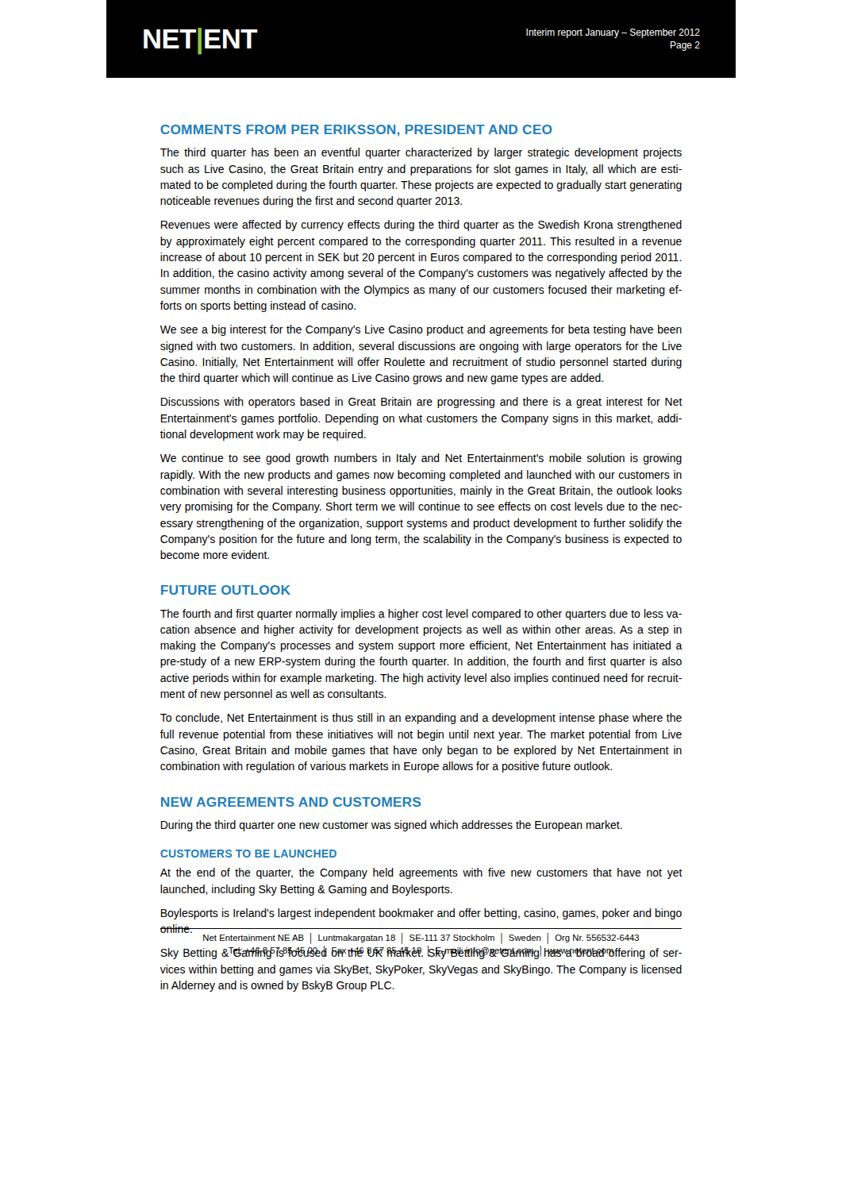NET|ENT
Interim report January – September 2012
Page 2
COMMENTS FROM PER ERIKSSON, PRESIDENT AND CEO
The third quarter has been an eventful quarter characterized by larger strategic development projects such as Live Casino, the Great Britain entry and preparations for slot games in Italy, all which are estimated to be completed during the fourth quarter. These projects are expected to gradually start generating noticeable revenues during the first and second quarter 2013.
Revenues were affected by currency effects during the third quarter as the Swedish Krona strengthened by approximately eight percent compared to the corresponding quarter 2011. This resulted in a revenue increase of about 10 percent in SEK but 20 percent in Euros compared to the corresponding period 2011. In addition, the casino activity among several of the Company's customers was negatively affected by the summer months in combination with the Olympics as many of our customers focused their marketing efforts on sports betting instead of casino.
We see a big interest for the Company's Live Casino product and agreements for beta testing have been signed with two customers. In addition, several discussions are ongoing with large operators for the Live Casino. Initially, Net Entertainment will offer Roulette and recruitment of studio personnel started during the third quarter which will continue as Live Casino grows and new game types are added.
Discussions with operators based in Great Britain are progressing and there is a great interest for Net Entertainment's games portfolio. Depending on what customers the Company signs in this market, additional development work may be required.
We continue to see good growth numbers in Italy and Net Entertainment's mobile solution is growing rapidly. With the new products and games now becoming completed and launched with our customers in combination with several interesting business opportunities, mainly in the Great Britain, the outlook looks very promising for the Company. Short term we will continue to see effects on cost levels due to the necessary strengthening of the organization, support systems and product development to further solidify the Company's position for the future and long term, the scalability in the Company's business is expected to become more evident.
FUTURE OUTLOOK
The fourth and first quarter normally implies a higher cost level compared to other quarters due to less vacation absence and higher activity for development projects as well as within other areas. As a step in making the Company's processes and system support more efficient, Net Entertainment has initiated a pre-study of a new ERP-system during the fourth quarter. In addition, the fourth and first quarter is also active periods within for example marketing. The high activity level also implies continued need for recruitment of new personnel as well as consultants.
To conclude, Net Entertainment is thus still in an expanding and a development intense phase where the full revenue potential from these initiatives will not begin until next year. The market potential from Live Casino, Great Britain and mobile games that have only began to be explored by Net Entertainment in combination with regulation of various markets in Europe allows for a positive future outlook.
NEW AGREEMENTS AND CUSTOMERS
During the third quarter one new customer was signed which addresses the European market.
CUSTOMERS TO BE LAUNCHED
At the end of the quarter, the Company held agreements with five new customers that have not yet launched, including Sky Betting & Gaming and Boylesports.
Boylesports is Ireland's largest independent bookmaker and offer betting, casino, games, poker and bingo online.
Sky Betting & Gaming is focused on the UK market. Sky Betting & Gaming has a broad offering of services within betting and games via SkyBet, SkyPoker, SkyVegas and SkyBingo. The Company is licensed in Alderney and is owned by BskyB Group PLC.
Net Entertainment NE AB │ Luntmakargatan 18 │ SE-111 37 Stockholm │ Sweden │ Org Nr. 556532-6443
Tel: +46 8 57 85 45 00 │ Fax +46 8 57 85 45 10 │ E-mail: info@netent.com │ www.netent.com